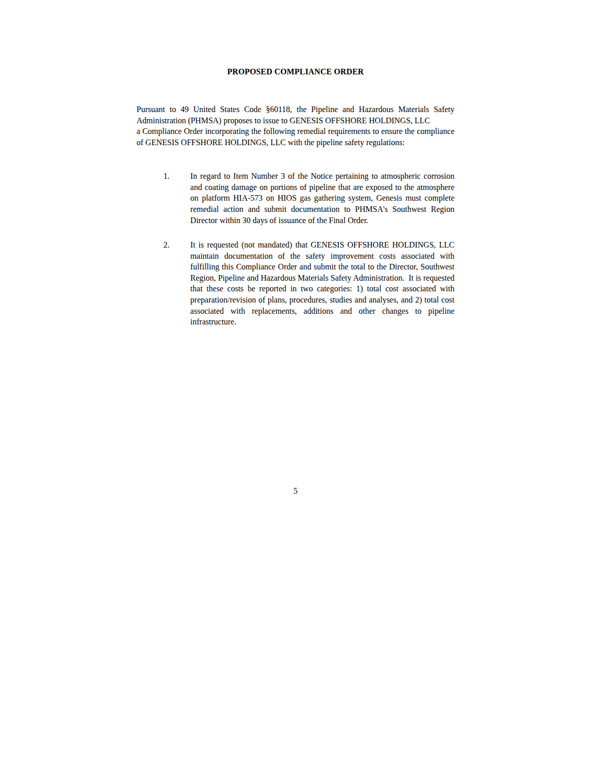PROPOSED COMPLIANCE ORDER
Pursuant to 49 United States Code §60118, the Pipeline and Hazardous Materials Safety Administration (PHMSA) proposes to issue to GENESIS OFFSHORE HOLDINGS, LLC
a Compliance Order incorporating the following remedial requirements to ensure the compliance of GENESIS OFFSHORE HOLDINGS, LLC with the pipeline safety regulations:
1. In regard to Item Number 3 of the Notice pertaining to atmospheric corrosion and coating damage on portions of pipeline that are exposed to the atmosphere on platform HIA-573 on HIOS gas gathering system, Genesis must complete remedial action and submit documentation to PHMSA's Southwest Region Director within 30 days of issuance of the Final Order.
2. It is requested (not mandated) that GENESIS OFFSHORE HOLDINGS, LLC maintain documentation of the safety improvement costs associated with fulfilling this Compliance Order and submit the total to the Director, Southwest Region, Pipeline and Hazardous Materials Safety Administration. It is requested that these costs be reported in two categories: 1) total cost associated with preparation/revision of plans, procedures, studies and analyses, and 2) total cost associated with replacements, additions and other changes to pipeline infrastructure.
5